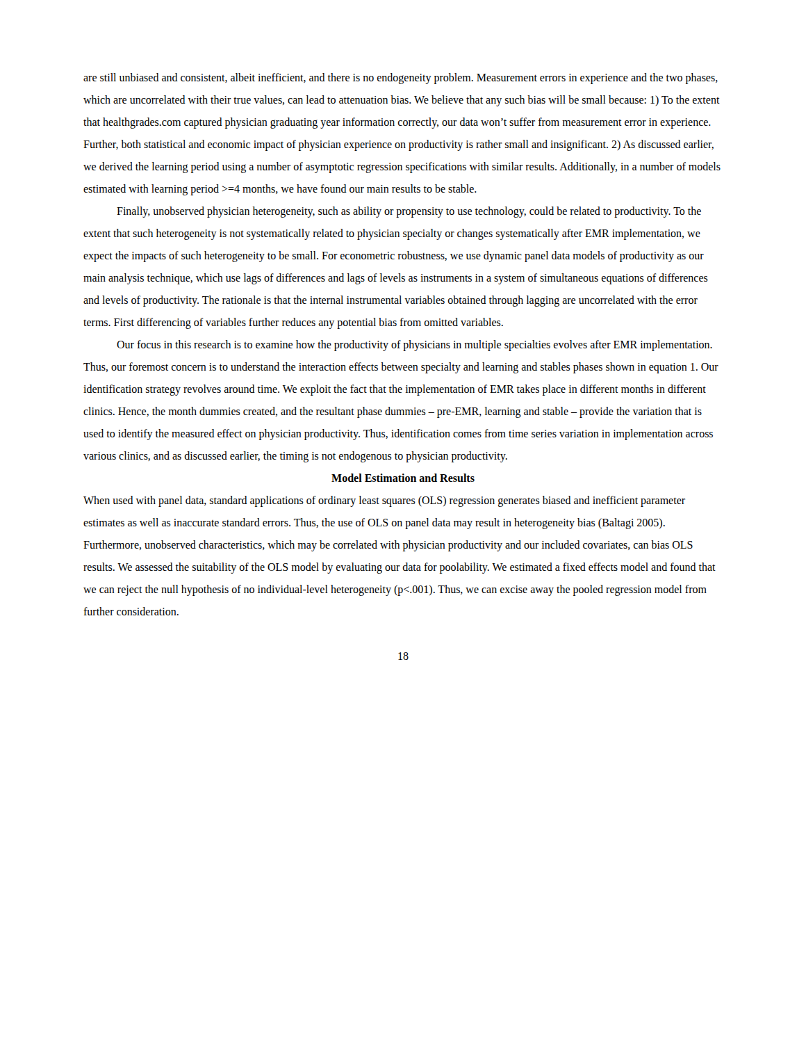are still unbiased and consistent, albeit inefficient, and there is no endogeneity problem. Measurement errors in experience and the two phases, which are uncorrelated with their true values, can lead to attenuation bias. We believe that any such bias will be small because: 1) To the extent that healthgrades.com captured physician graduating year information correctly, our data won’t suffer from measurement error in experience. Further, both statistical and economic impact of physician experience on productivity is rather small and insignificant. 2) As discussed earlier, we derived the learning period using a number of asymptotic regression specifications with similar results. Additionally, in a number of models estimated with learning period >=4 months, we have found our main results to be stable.
Finally, unobserved physician heterogeneity, such as ability or propensity to use technology, could be related to productivity. To the extent that such heterogeneity is not systematically related to physician specialty or changes systematically after EMR implementation, we expect the impacts of such heterogeneity to be small. For econometric robustness, we use dynamic panel data models of productivity as our main analysis technique, which use lags of differences and lags of levels as instruments in a system of simultaneous equations of differences and levels of productivity. The rationale is that the internal instrumental variables obtained through lagging are uncorrelated with the error terms. First differencing of variables further reduces any potential bias from omitted variables.
Our focus in this research is to examine how the productivity of physicians in multiple specialties evolves after EMR implementation. Thus, our foremost concern is to understand the interaction effects between specialty and learning and stables phases shown in equation 1. Our identification strategy revolves around time. We exploit the fact that the implementation of EMR takes place in different months in different clinics. Hence, the month dummies created, and the resultant phase dummies – pre-EMR, learning and stable – provide the variation that is used to identify the measured effect on physician productivity. Thus, identification comes from time series variation in implementation across various clinics, and as discussed earlier, the timing is not endogenous to physician productivity.
Model Estimation and Results
When used with panel data, standard applications of ordinary least squares (OLS) regression generates biased and inefficient parameter estimates as well as inaccurate standard errors. Thus, the use of OLS on panel data may result in heterogeneity bias (Baltagi 2005). Furthermore, unobserved characteristics, which may be correlated with physician productivity and our included covariates, can bias OLS results. We assessed the suitability of the OLS model by evaluating our data for poolability. We estimated a fixed effects model and found that we can reject the null hypothesis of no individual-level heterogeneity (p<.001). Thus, we can excise away the pooled regression model from further consideration.
18